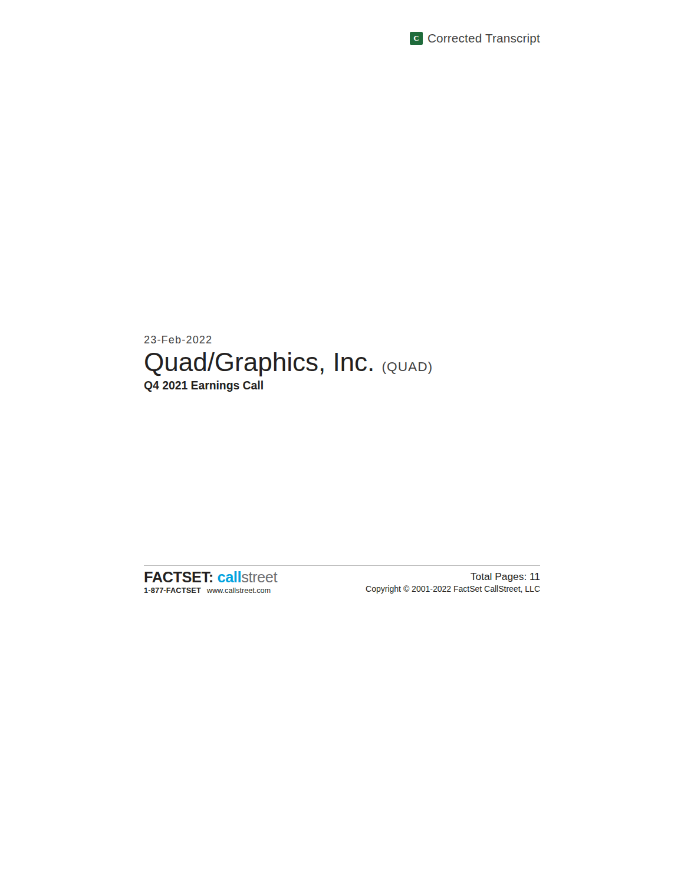C
Corrected Transcript
23-Feb-2022
Quad/Graphics, Inc. (QUAD)
Q4 2021 Earnings Call
FACTSET: call street
1-877-FACTSET www.callstreet.com
Total Pages: 11
Copyright © 2001-2022 FactSet CallStreet, LLC